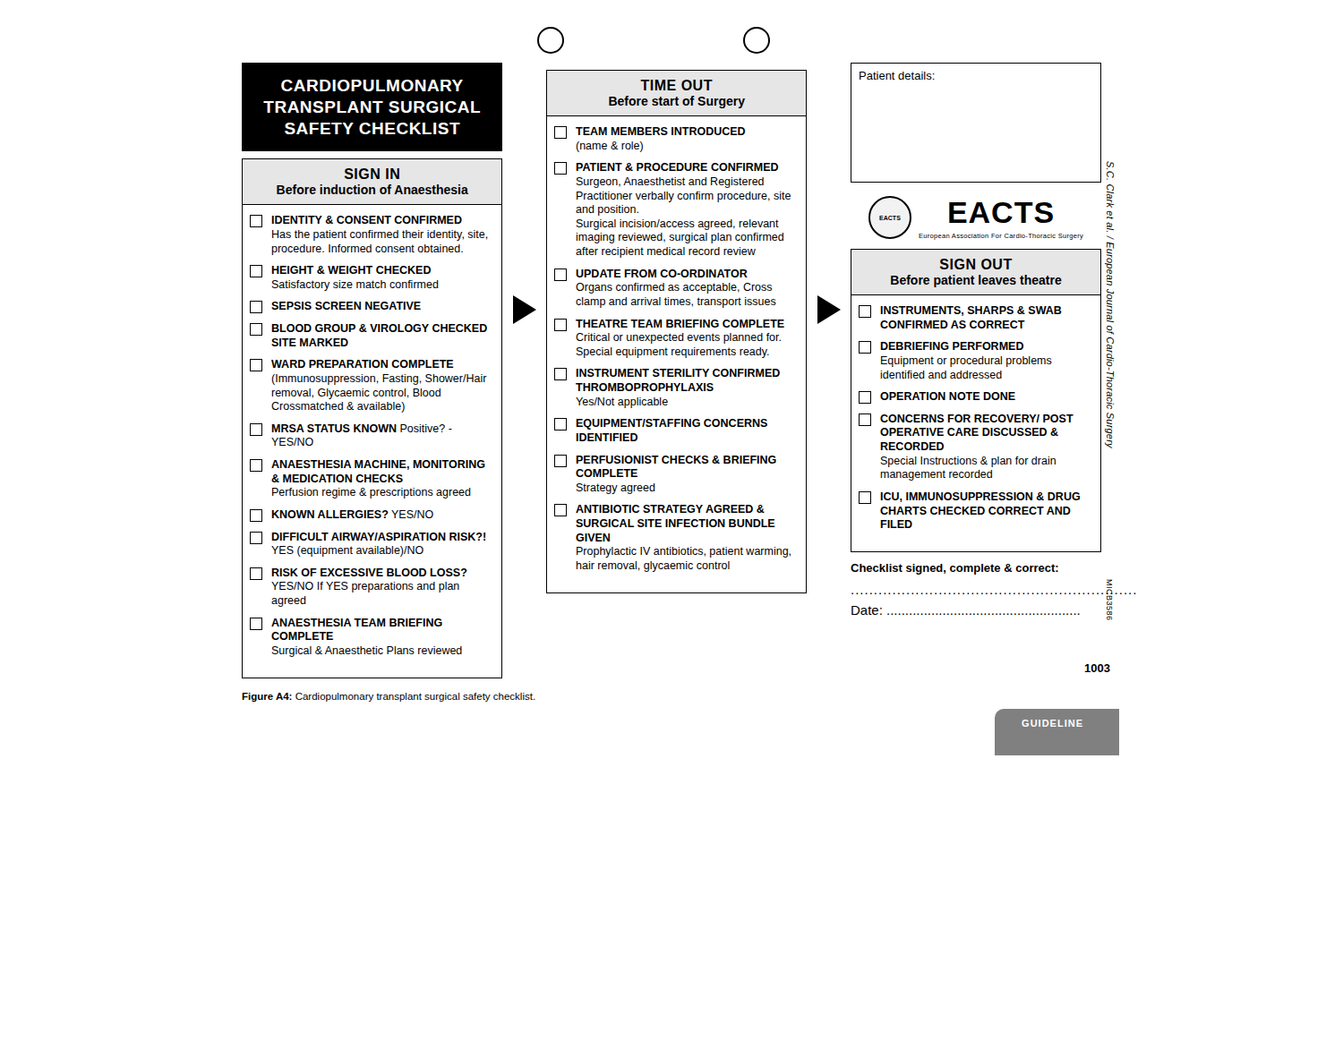S.C. Clark et al. / European Journal of Cardio-Thoracic Surgery
MICB3586
CARDIOPULMONARY
TRANSPLANT SURGICAL
SAFETY CHECKLIST
SIGN IN
Before induction of Anaesthesia
Identity & consent confirmed Has the patient confirmed their identity, site, procedure. Informed consent obtained.
Height & weight checked Satisfactory size match confirmed
Sepsis screen negative
Blood group & virology checked site marked
Ward preparation complete(Immunosuppression, Fasting, Shower/Hair removal, Glycaemic control, Blood Crossmatched & available)
MRSA status known Positive? - YES/NO
Anaesthesia machine, monitoring & medication checks Perfusion regime & prescriptions agreed
Known allergies? YES/NO
Difficult airway/aspiration risk?!YES (equipment available)/NO
Risk of excessive blood loss?YES/NO If YES preparations and plan agreed
Anaesthesia team briefing complete Surgical & Anaesthetic Plans reviewed
TIME OUT
Before start of Surgery
Team members introduced(name & role)
Patient & procedure confirmed Surgeon, Anaesthetist and Registered Practitioner verbally confirm procedure, site and position.
Surgical incision/access agreed, relevant imaging reviewed, surgical plan confirmed after recipient medical record review
Update from co-ordinator Organs confirmed as acceptable, Cross clamp and arrival times, transport issues
Theatre team briefing complete Critical or unexpected events planned for. Special equipment requirements ready.
Instrument sterility confirmed thromboprophylaxis Yes/Not applicable
Equipment/staffing concerns identified
Perfusionist checks & briefing complete Strategy agreed
Antibiotic strategy agreed & surgical site infection bundle given Prophylactic IV antibiotics, patient warming, hair removal, glycaemic control
Patient details:
EACTS
EACTS
European Association For Cardio-Thoracic Surgery
SIGN OUT
Before patient leaves theatre
Instruments, sharps & swab confirmed as correct
Debriefing performed Equipment or procedural problems identified and addressed
Operation note done
Concerns for recovery/ post operative care discussed & recorded Special Instructions & plan for drain management recorded
ICU, immunosuppression & drug charts checked correct and filed
Checklist signed, complete & correct:
..............................................................
Date: ....................................................
Figure A4: Cardiopulmonary transplant surgical safety checklist.
1003
GUIDELINE